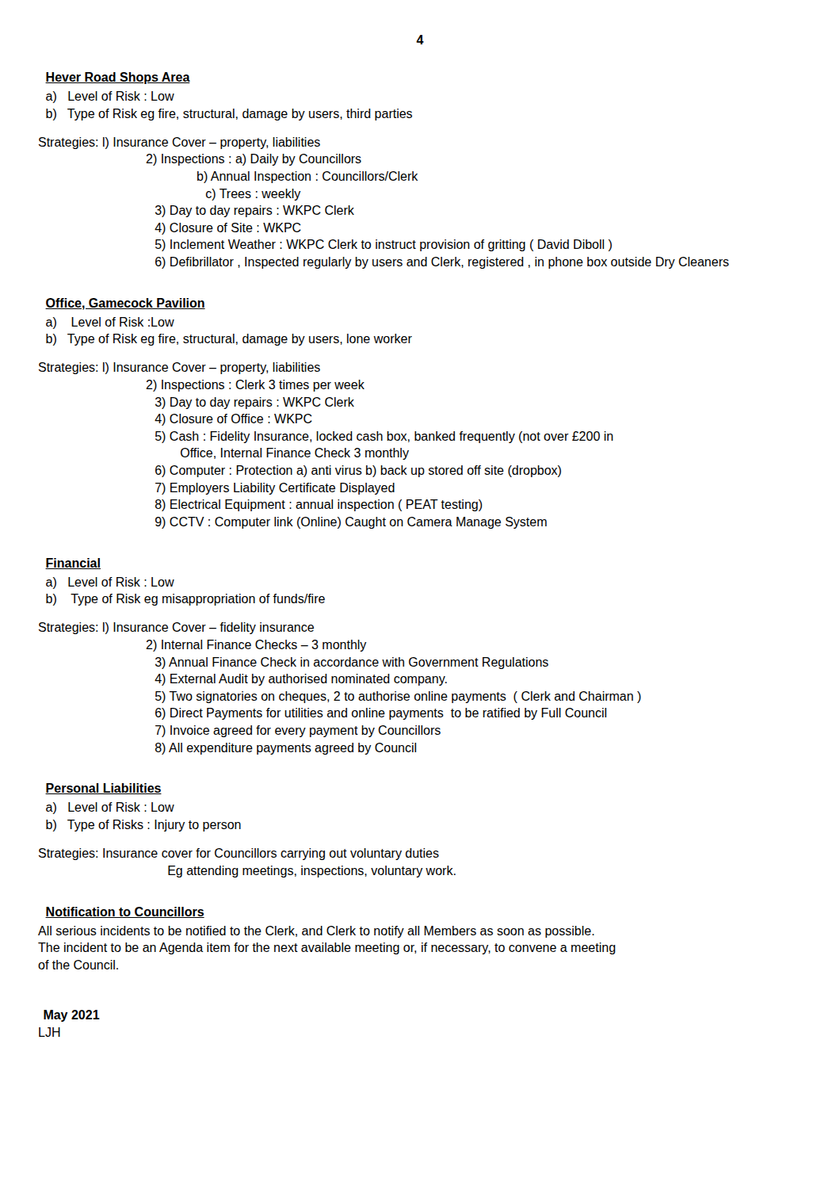4
Hever Road Shops Area
a) Level of Risk : Low
b) Type of Risk eg fire, structural, damage by users, third parties
Strategies: l) Insurance Cover – property, liabilities
2) Inspections : a) Daily by Councillors
b) Annual Inspection : Councillors/Clerk
c) Trees : weekly
3) Day to day repairs : WKPC Clerk
4) Closure of Site : WKPC
5) Inclement Weather : WKPC Clerk to instruct provision of gritting ( David Diboll )
6) Defibrillator , Inspected regularly by users and Clerk, registered , in phone box outside Dry Cleaners
Office, Gamecock Pavilion
a) Level of Risk :Low
b) Type of Risk eg fire, structural, damage by users, lone worker
Strategies: l) Insurance Cover – property, liabilities
2) Inspections : Clerk 3 times per week
3) Day to day repairs : WKPC Clerk
4) Closure of Office : WKPC
5) Cash : Fidelity Insurance, locked cash box, banked frequently (not over £200 in
Office, Internal Finance Check 3 monthly
6) Computer : Protection a) anti virus b) back up stored off site (dropbox)
7) Employers Liability Certificate Displayed
8) Electrical Equipment : annual inspection ( PEAT testing)
9) CCTV : Computer link (Online) Caught on Camera Manage System
Financial
a) Level of Risk : Low
b) Type of Risk eg misappropriation of funds/fire
Strategies: l) Insurance Cover – fidelity insurance
2) Internal Finance Checks – 3 monthly
3) Annual Finance Check in accordance with Government Regulations
4) External Audit by authorised nominated company.
5) Two signatories on cheques, 2 to authorise online payments ( Clerk and Chairman )
6) Direct Payments for utilities and online payments to be ratified by Full Council
7) Invoice agreed for every payment by Councillors
8) All expenditure payments agreed by Council
Personal Liabilities
a) Level of Risk : Low
b) Type of Risks : Injury to person
Strategies: Insurance cover for Councillors carrying out voluntary duties
Eg attending meetings, inspections, voluntary work.
Notification to Councillors
All serious incidents to be notified to the Clerk, and Clerk to notify all Members as soon as possible.
The incident to be an Agenda item for the next available meeting or, if necessary, to convene a meeting
of the Council.
May 2021
LJH